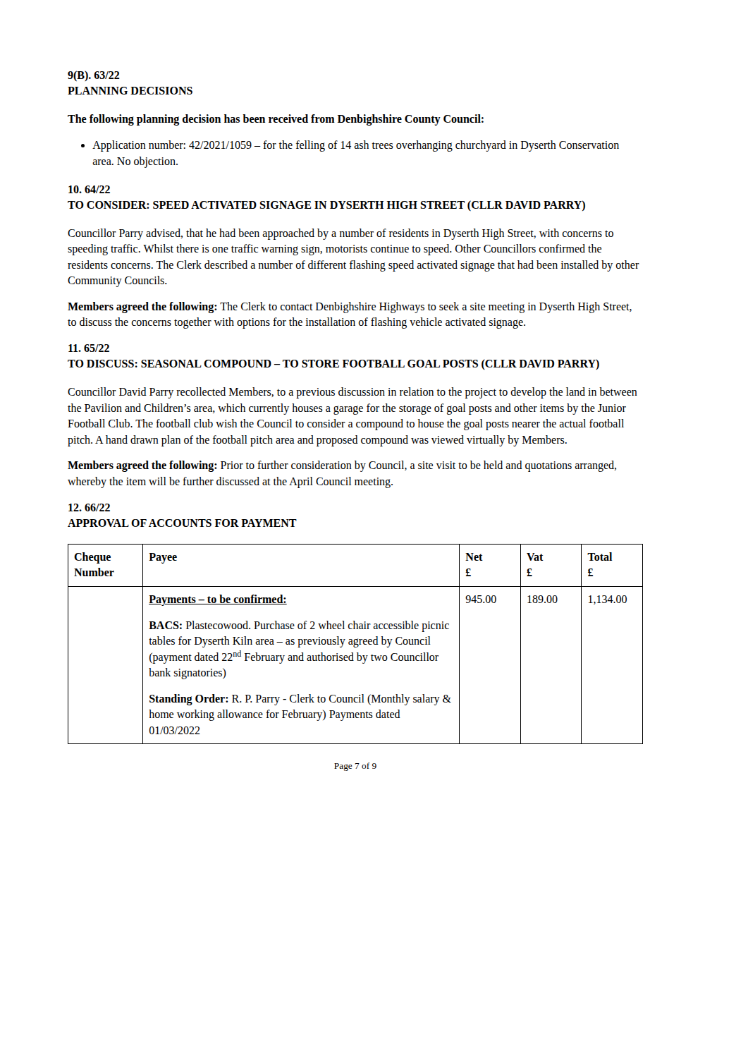9(B). 63/22
PLANNING DECISIONS
The following planning decision has been received from Denbighshire County Council:
Application number: 42/2021/1059 – for the felling of 14 ash trees overhanging churchyard in Dyserth Conservation area. No objection.
10. 64/22
TO CONSIDER: SPEED ACTIVATED SIGNAGE IN DYSERTH HIGH STREET (CLLR DAVID PARRY)
Councillor Parry advised, that he had been approached by a number of residents in Dyserth High Street, with concerns to speeding traffic. Whilst there is one traffic warning sign, motorists continue to speed. Other Councillors confirmed the residents concerns. The Clerk described a number of different flashing speed activated signage that had been installed by other Community Councils.
Members agreed the following: The Clerk to contact Denbighshire Highways to seek a site meeting in Dyserth High Street, to discuss the concerns together with options for the installation of flashing vehicle activated signage.
11. 65/22
TO DISCUSS: SEASONAL COMPOUND – TO STORE FOOTBALL GOAL POSTS (CLLR DAVID PARRY)
Councillor David Parry recollected Members, to a previous discussion in relation to the project to develop the land in between the Pavilion and Children’s area, which currently houses a garage for the storage of goal posts and other items by the Junior Football Club. The football club wish the Council to consider a compound to house the goal posts nearer the actual football pitch. A hand drawn plan of the football pitch area and proposed compound was viewed virtually by Members.
Members agreed the following: Prior to further consideration by Council, a site visit to be held and quotations arranged, whereby the item will be further discussed at the April Council meeting.
12. 66/22
APPROVAL OF ACCOUNTS FOR PAYMENT
| Cheque Number | Payee | Net £ | Vat £ | Total £ |
| --- | --- | --- | --- | --- |
| | Payments – to be confirmed: BACS: Plastecowood. Purchase of 2 wheel chair accessible picnic tables for Dyserth Kiln area – as previously agreed by Council (payment dated 22 nd February and authorised by two Councillor bank signatories) Standing Order: R. P. Parry - Clerk to Council (Monthly salary & home working allowance for February) Payments dated 01/03/2022 | 945.00 | 189.00 | 1,134.00 |
Page 7 of 9